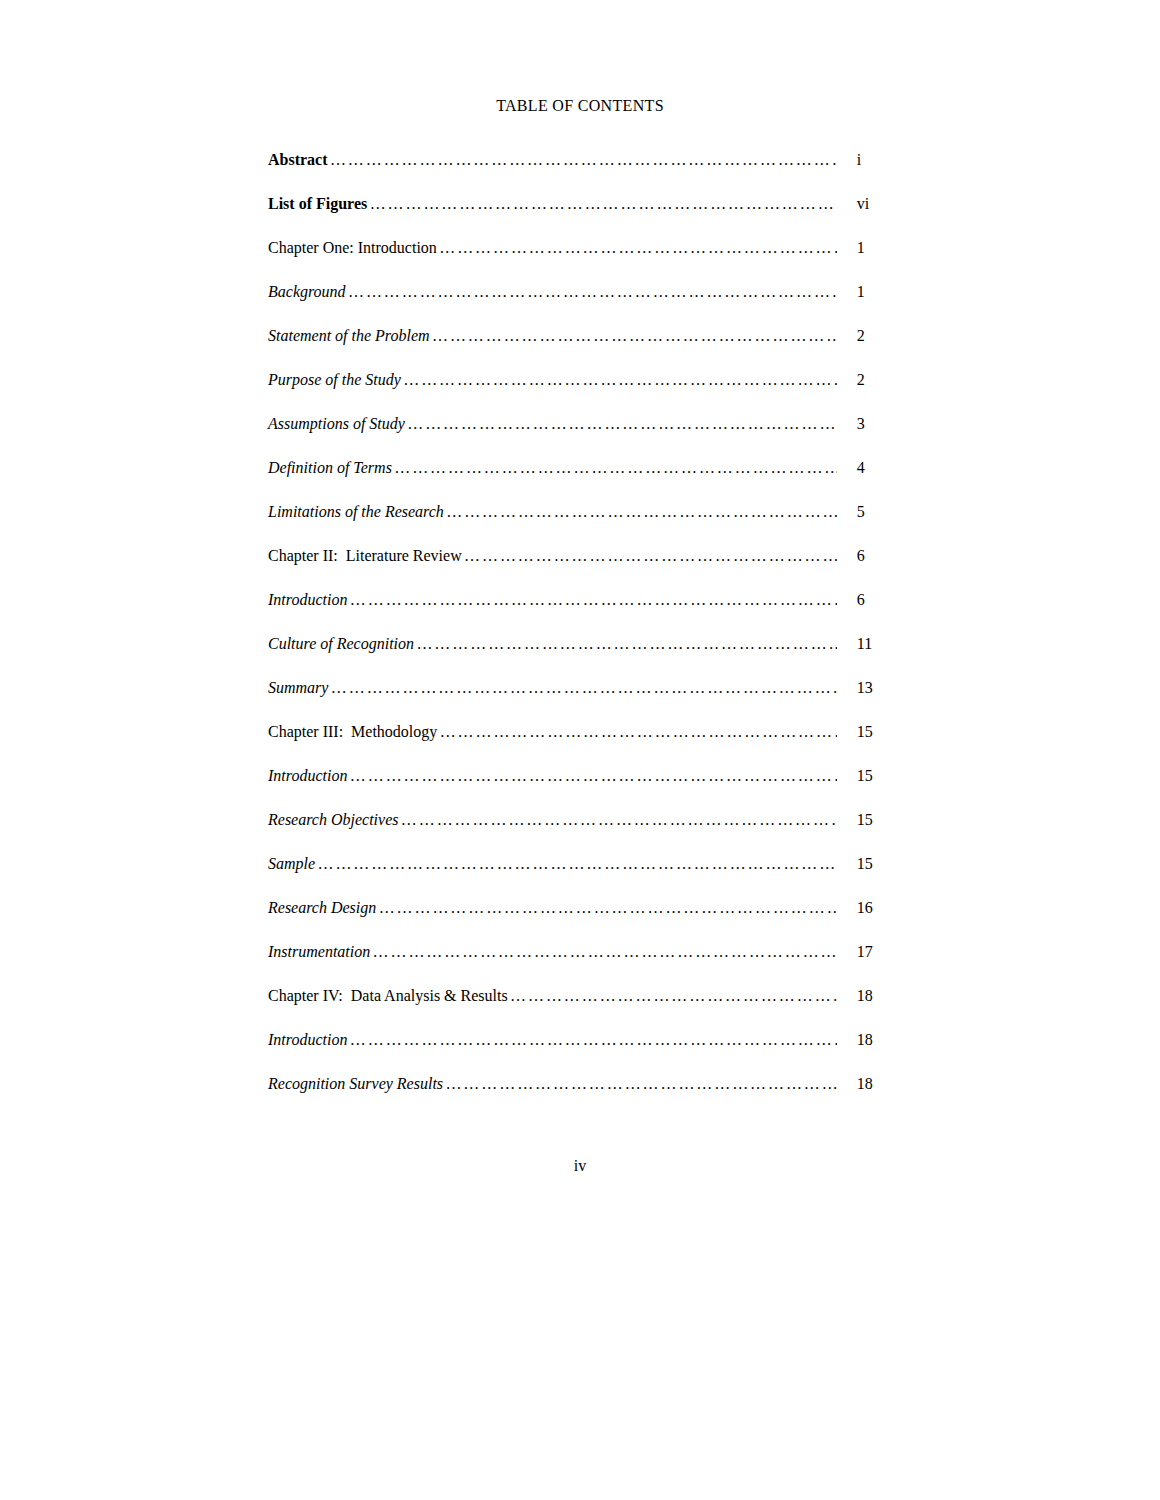TABLE OF CONTENTS
Abstract …………………………………………………………………………… i
List of Figures ……………………………………………………………………… vi
Chapter One: Introduction ………………………………………………………………… 1
Background …………………………………………………………………………… 1
Statement of the Problem ………………………………………………………………… 2
Purpose of the Study ……………………………………………………………………… 2
Assumptions of Study ……………………………………………………………………… 3
Definition of Terms ………………………………………………………………………… 4
Limitations of the Research ………………………………………………………………… 5
Chapter II: Literature Review ……………………………………………………………… 6
Introduction …………………………………………………………………………… 6
Culture of Recognition …………………………………………………………………… 11
Summary ……………………………………………………………………………… 13
Chapter III: Methodology ………………………………………………………………… 15
Introduction …………………………………………………………………………… 15
Research Objectives ……………………………………………………………………… 15
Sample ………………………………………………………………………………… 15
Research Design ………………………………………………………………………… 16
Instrumentation ………………………………………………………………………… 17
Chapter IV: Data Analysis & Results …………………………………………………… 18
Introduction …………………………………………………………………………… 18
Recognition Survey Results ………………………………………………………………… 18
iv